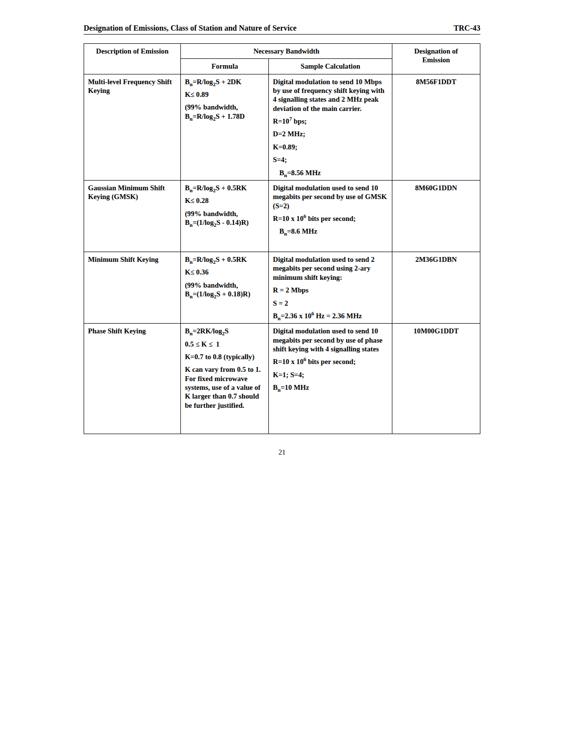Designation of Emissions, Class of Station and Nature of Service TRC-43
| Description of Emission | Necessary Bandwidth | Designation of Emission |
| --- | --- | --- |
| Formula | Sample Calculation |
| Multi-level Frequency Shift Keying | B n =R/log 2 S + 2DK K≤ 0.89 (99% bandwidth, B n =R/log 2 S + 1.78D | Digital modulation to send 10 Mbps by use of frequency shift keying with 4 signalling states and 2 MHz peak deviation of the main carrier. R=10 7 bps; D=2 MHz; K=0.89; S=4; B n =8.56 MHz | 8M56F1DDT |
| Gaussian Minimum Shift Keying (GMSK) | B n =R/log 2 S + 0.5RK K≤ 0.28 (99% bandwidth, B n =(1/log 2 S - 0.14)R) | Digital modulation used to send 10 megabits per second by use of GMSK (S=2) R=10 x 10 6 bits per second; B n =8.6 MHz | 8M60G1DDN |
| Minimum Shift Keying | B n =R/log 2 S + 0.5RK K≤ 0.36 (99% bandwidth, B n =(1/log 2 S + 0.18)R) | Digital modulation used to send 2 megabits per second using 2-ary minimum shift keying: R = 2 Mbps S = 2 B n =2.36 x 10 6 Hz = 2.36 MHz | 2M36G1DBN |
| Phase Shift Keying | B n =2RK/log 2 S 0.5 ≤ K ≤ 1 K=0.7 to 0.8 (typically) K can vary from 0.5 to 1. For fixed microwave systems, use of a value of K larger than 0.7 should be further justified. | Digital modulation used to send 10 megabits per second by use of phase shift keying with 4 signalling states R=10 x 10 6 bits per second; K=1; S=4; B n =10 MHz | 10M00G1DDT |
21